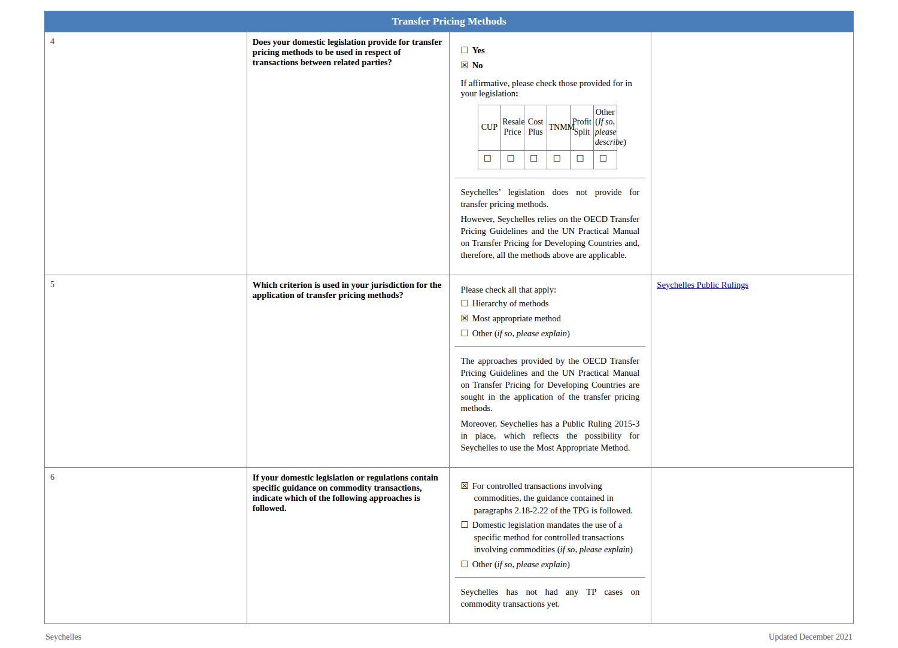| Transfer Pricing Methods |
| --- |
| 4 | Does your domestic legislation provide for transfer pricing methods to be used in respect of transactions between related parties? | ☐ Yes ☒ No If affirmative, please check those provided for in your legislation : / CUP / Resale Price / Cost Plus / TNMM / Profit Split / Other ( If so, please describe ) / / --- / --- / --- / --- / --- / --- / / ☐ / ☐ / ☐ / ☐ / ☐ / ☐ / Seychelles’ legislation does not provide for transfer pricing methods. However, Seychelles relies on the OECD Transfer Pricing Guidelines and the UN Practical Manual on Transfer Pricing for Developing Countries and, therefore, all the methods above are applicable. | |
| 5 | Which criterion is used in your jurisdiction for the application of transfer pricing methods? | Please check all that apply: ☐ Hierarchy of methods ☒ Most appropriate method ☐ Other ( if so, please explain ) The approaches provided by the OECD Transfer Pricing Guidelines and the UN Practical Manual on Transfer Pricing for Developing Countries are sought in the application of the transfer pricing methods. Moreover, Seychelles has a Public Ruling 2015-3 in place, which reflects the possibility for Seychelles to use the Most Appropriate Method. | Seychelles Public Rulings |
| 6 | If your domestic legislation or regulations contain specific guidance on commodity transactions, indicate which of the following approaches is followed. | ☒ For controlled transactions involving commodities, the guidance contained in paragraphs 2.18-2.22 of the TPG is followed. ☐ Domestic legislation mandates the use of a specific method for controlled transactions involving commodities ( if so, please explain ) ☐ Other ( if so, please explain ) Seychelles has not had any TP cases on commodity transactions yet. | |
Seychelles
Updated December 2021